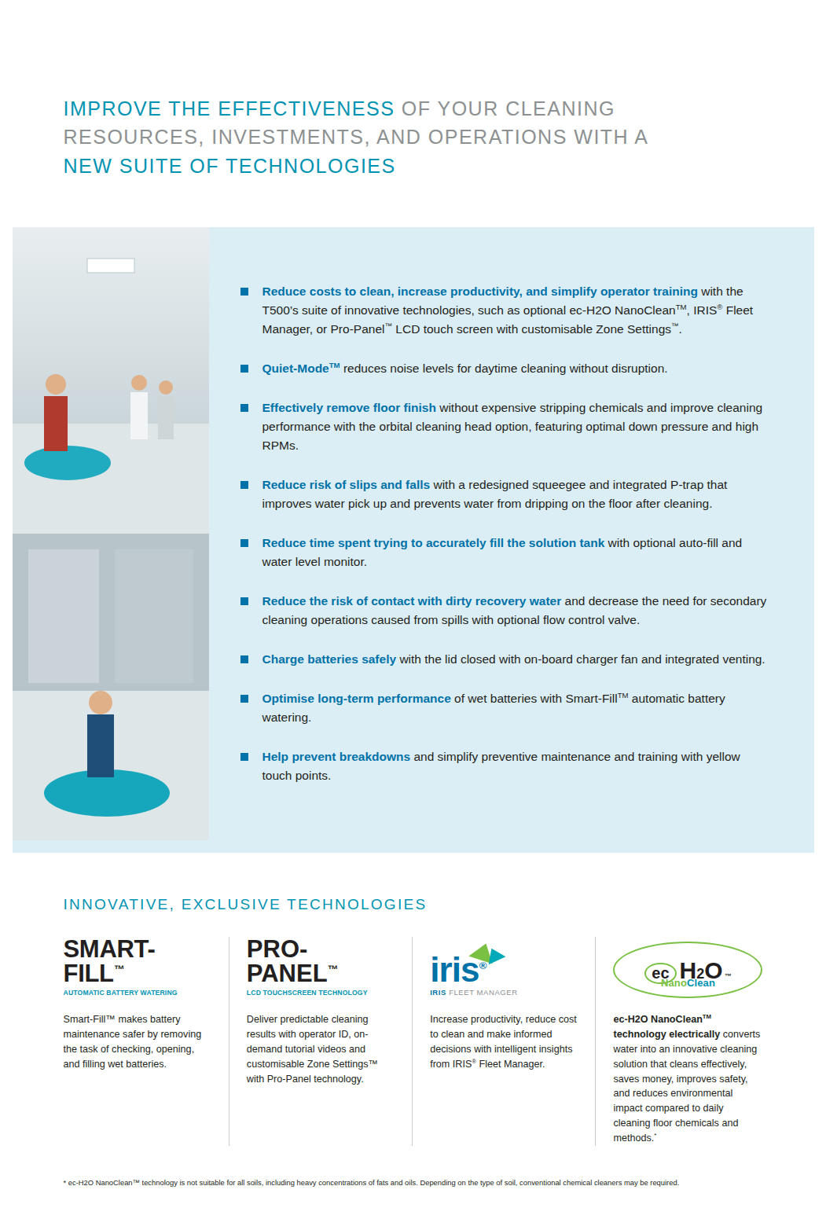Improve the effectiveness of your cleaning resources, investments, and operations with a new suite of technologies
Reduce costs to clean, increase productivity, and simplify operator training with the T500’s suite of innovative technologies, such as optional ec-H2O NanoCleanTM, IRIS® Fleet Manager, or Pro-Panel™ LCD touch screen with customisable Zone Settings™.
Quiet-ModeTM reduces noise levels for daytime cleaning without disruption.
Effectively remove floor finish without expensive stripping chemicals and improve cleaning performance with the orbital cleaning head option, featuring optimal down pressure and high RPMs.
Reduce risk of slips and falls with a redesigned squeegee and integrated P-trap that improves water pick up and prevents water from dripping on the floor after cleaning.
Reduce time spent trying to accurately fill the solution tank with optional auto-fill and water level monitor.
Reduce the risk of contact with dirty recovery water and decrease the need for secondary cleaning operations caused from spills with optional flow control valve.
Charge batteries safely with the lid closed with on-board charger fan and integrated venting.
Optimise long-term performance of wet batteries with Smart-FillTM automatic battery watering.
Help prevent breakdowns and simplify preventive maintenance and training with yellow touch points.
Innovative, exclusive technologies
SMART-FILL™
Automatic Battery Watering
Smart-Fill™ makes battery maintenance safer by removing the task of checking, opening, and filling wet batteries.
PRO-PANEL™
LCD Touchscreen Technology
Deliver predictable cleaning results with operator ID, on-demand tutorial videos and customisable Zone Settings™ with Pro-Panel technology.
iris®
IRIS FLEET MANAGER
Increase productivity, reduce cost to clean and make informed decisions with intelligent insights from IRIS® Fleet Manager.
ec H 2 O™
Nano Clean
ec-H2O NanoCleanTM technology electrically converts water into an innovative cleaning solution that cleans effectively, saves money, improves safety, and reduces environmental impact compared to daily cleaning floor chemicals and methods.*
* ec-H2O NanoClean™ technology is not suitable for all soils, including heavy concentrations of fats and oils. Depending on the type of soil, conventional chemical cleaners may be required.